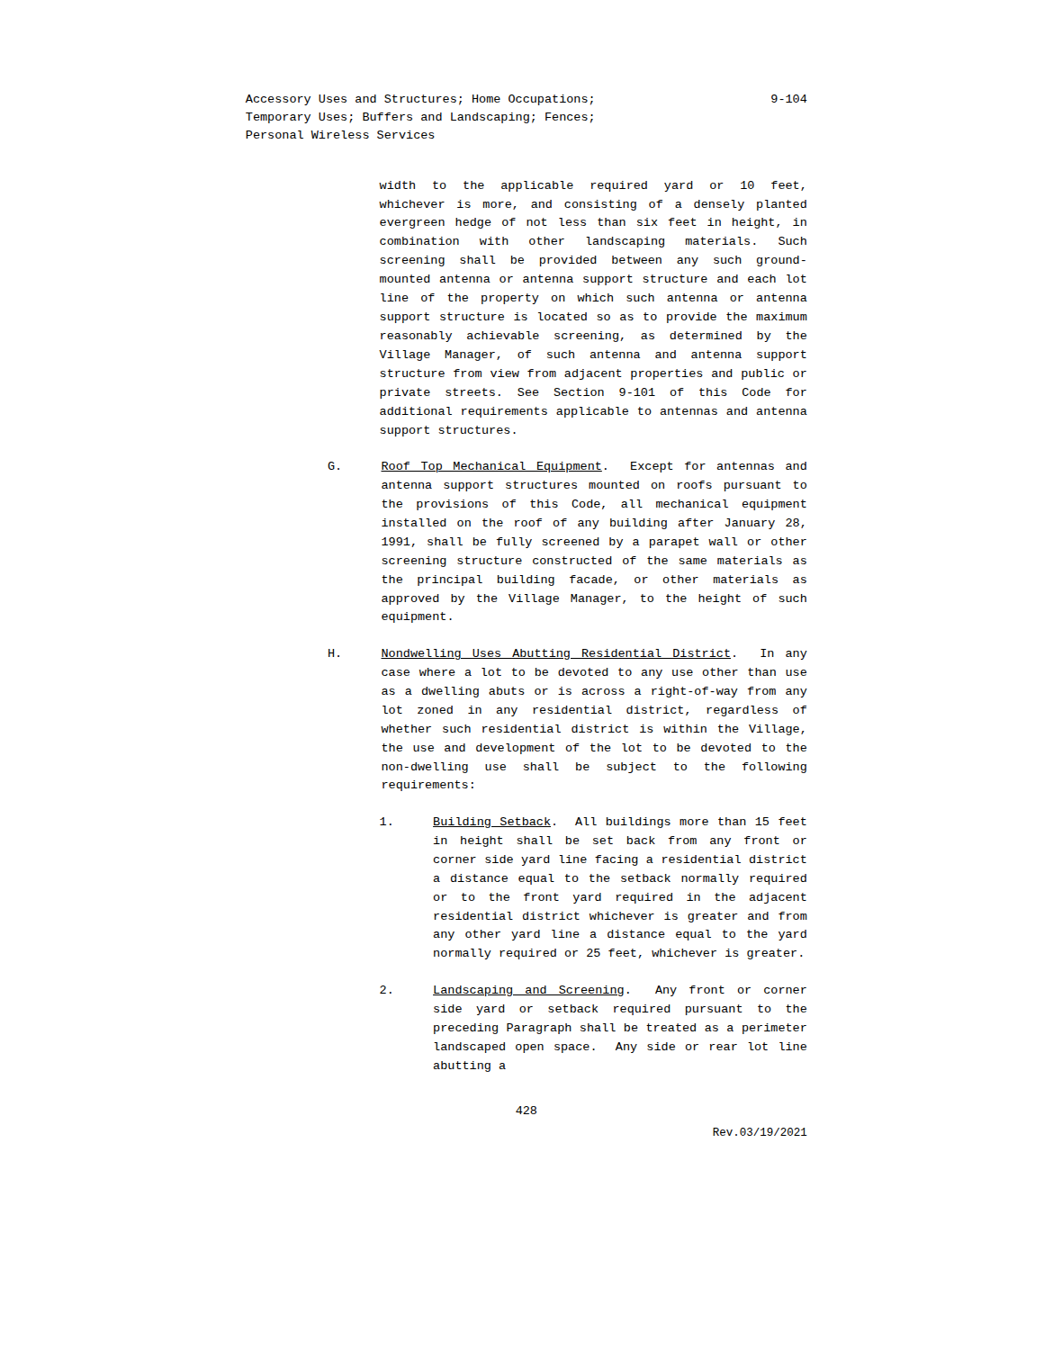Accessory Uses and Structures; Home Occupations; Temporary Uses; Buffers and Landscaping; Fences; Personal Wireless Services
9-104
width to the applicable required yard or 10 feet, whichever is more, and consisting of a densely planted evergreen hedge of not less than six feet in height, in combination with other landscaping materials. Such screening shall be provided between any such ground-mounted antenna or antenna support structure and each lot line of the property on which such antenna or antenna support structure is located so as to provide the maximum reasonably achievable screening, as determined by the Village Manager, of such antenna and antenna support structure from view from adjacent properties and public or private streets. See Section 9-101 of this Code for additional requirements applicable to antennas and antenna support structures.
G.
Roof Top Mechanical Equipment. Except for antennas and antenna support structures mounted on roofs pursuant to the provisions of this Code, all mechanical equipment installed on the roof of any building after January 28, 1991, shall be fully screened by a parapet wall or other screening structure constructed of the same materials as the principal building facade, or other materials as approved by the Village Manager, to the height of such equipment.
H.
Nondwelling Uses Abutting Residential District. In any case where a lot to be devoted to any use other than use as a dwelling abuts or is across a right-of-way from any lot zoned in any residential district, regardless of whether such residential district is within the Village, the use and development of the lot to be devoted to the non-dwelling use shall be subject to the following requirements:
1.
Building Setback. All buildings more than 15 feet in height shall be set back from any front or corner side yard line facing a residential district a distance equal to the setback normally required or to the front yard required in the adjacent residential district whichever is greater and from any other yard line a distance equal to the yard normally required or 25 feet, whichever is greater.
2.
Landscaping and Screening. Any front or corner side yard or setback required pursuant to the preceding Paragraph shall be treated as a perimeter landscaped open space. Any side or rear lot line abutting a
428
Rev.03/19/2021